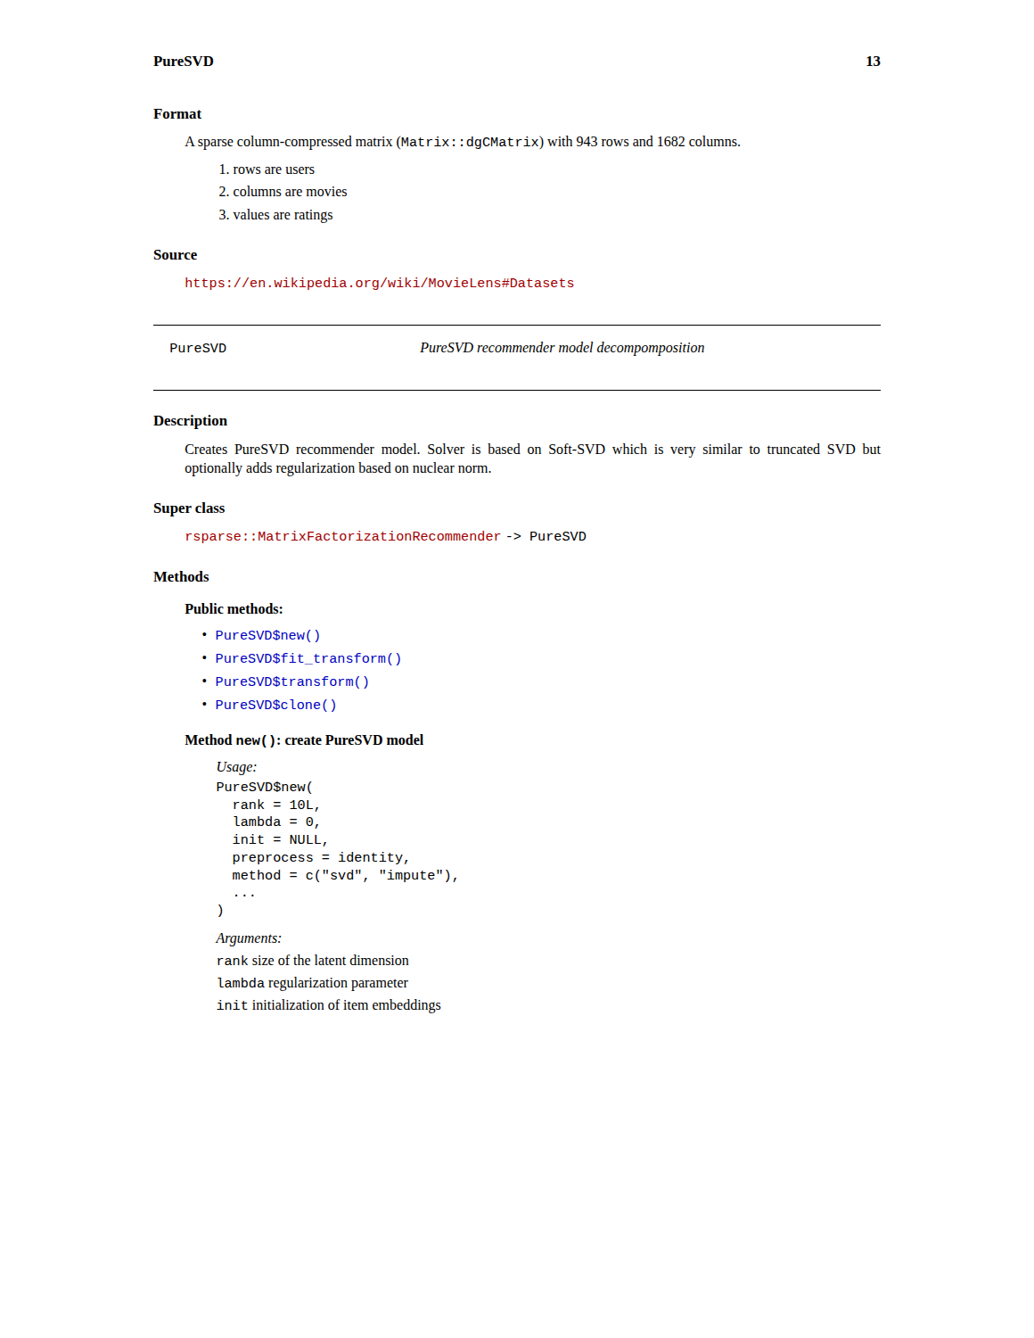PureSVD 13
Format
A sparse column-compressed matrix (Matrix::dgCMatrix) with 943 rows and 1682 columns.
rows are users
columns are movies
values are ratings
Source
https://en.wikipedia.org/wiki/MovieLens#Datasets
PureSVD PureSVD recommender model decompomposition
Description
Creates PureSVD recommender model. Solver is based on Soft-SVD which is very similar to truncated SVD but optionally adds regularization based on nuclear norm.
Super class
rsparse::MatrixFactorizationRecommender -> PureSVD
Methods
Public methods:
PureSVD$new()
PureSVD$fit_transform()
PureSVD$transform()
PureSVD$clone()
Method new(): create PureSVD model
Usage:
PureSVD$new(
  rank = 10L,
  lambda = 0,
  init = NULL,
  preprocess = identity,
  method = c("svd", "impute"),
  ...
)
Arguments:
rank size of the latent dimension
lambda regularization parameter
init initialization of item embeddings